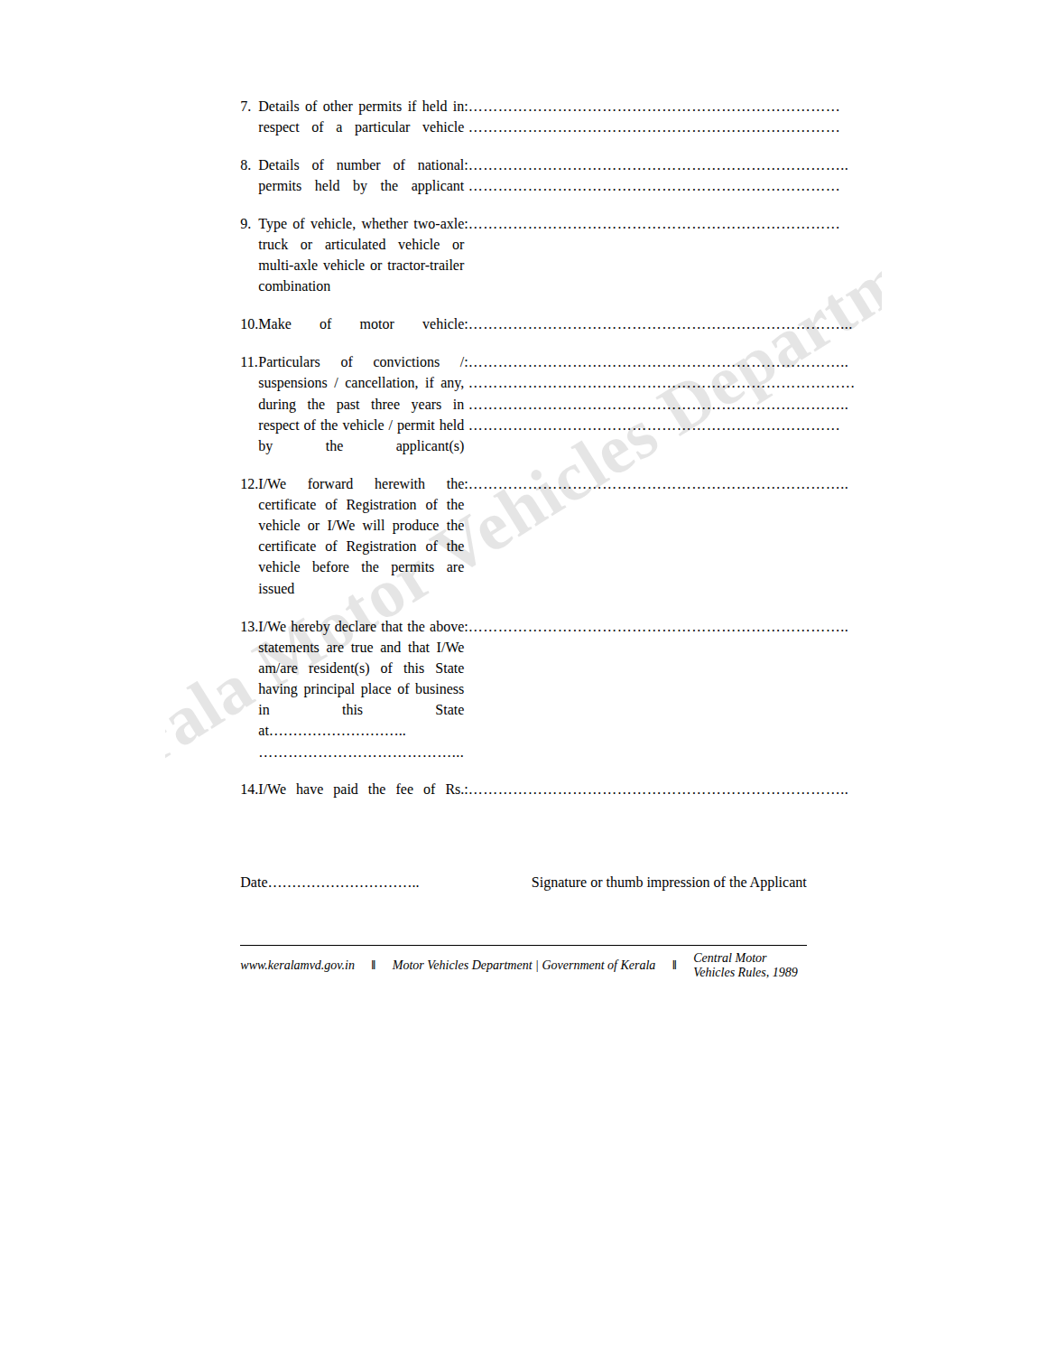Kerala Motor Vehicles Department
| 7. | Details of other permits if held in respect of a particular vehicle | : | ………………………………………………………………… ………………………………………………………………… |
| 8. | Details of number of national permits held by the applicant | : | ………………………………………………………………….. ………………………………………………………………… |
| 9. | Type of vehicle, whether two-axle truck or articulated vehicle or multi-axle vehicle or tractor-trailer combination | : | ………………………………………………………………… |
| 10. | Make of motor vehicle | : | …………………………………………………………………... |
| 11. | Particulars of convictions / suspensions / cancellation, if any, during the past three years in respect of the vehicle / permit held by the applicant(s) | : | ………………………………………………………………….. …………………………………………………………………… ………………………………………………………………….. ………………………………………………………………… |
| 12. | I/We forward herewith the certificate of Registration of the vehicle or I/We will produce the certificate of Registration of the vehicle before the permits are issued | : | ………………………………………………………………….. |
| 13. | I/We hereby declare that the above statements are true and that I/We am/are resident(s) of this State having principal place of business in this State at……………………….. …………………………………... | : | ………………………………………………………………….. |
| 14. | I/We have paid the fee of Rs. | : | ………………………………………………………………….. |
Date…………………………..
Signature or thumb impression of the Applicant
www.keralamvd.gov.in ‖ Motor Vehicles Department | Government of Kerala ‖ Central Motor Vehicles Rules, 1989